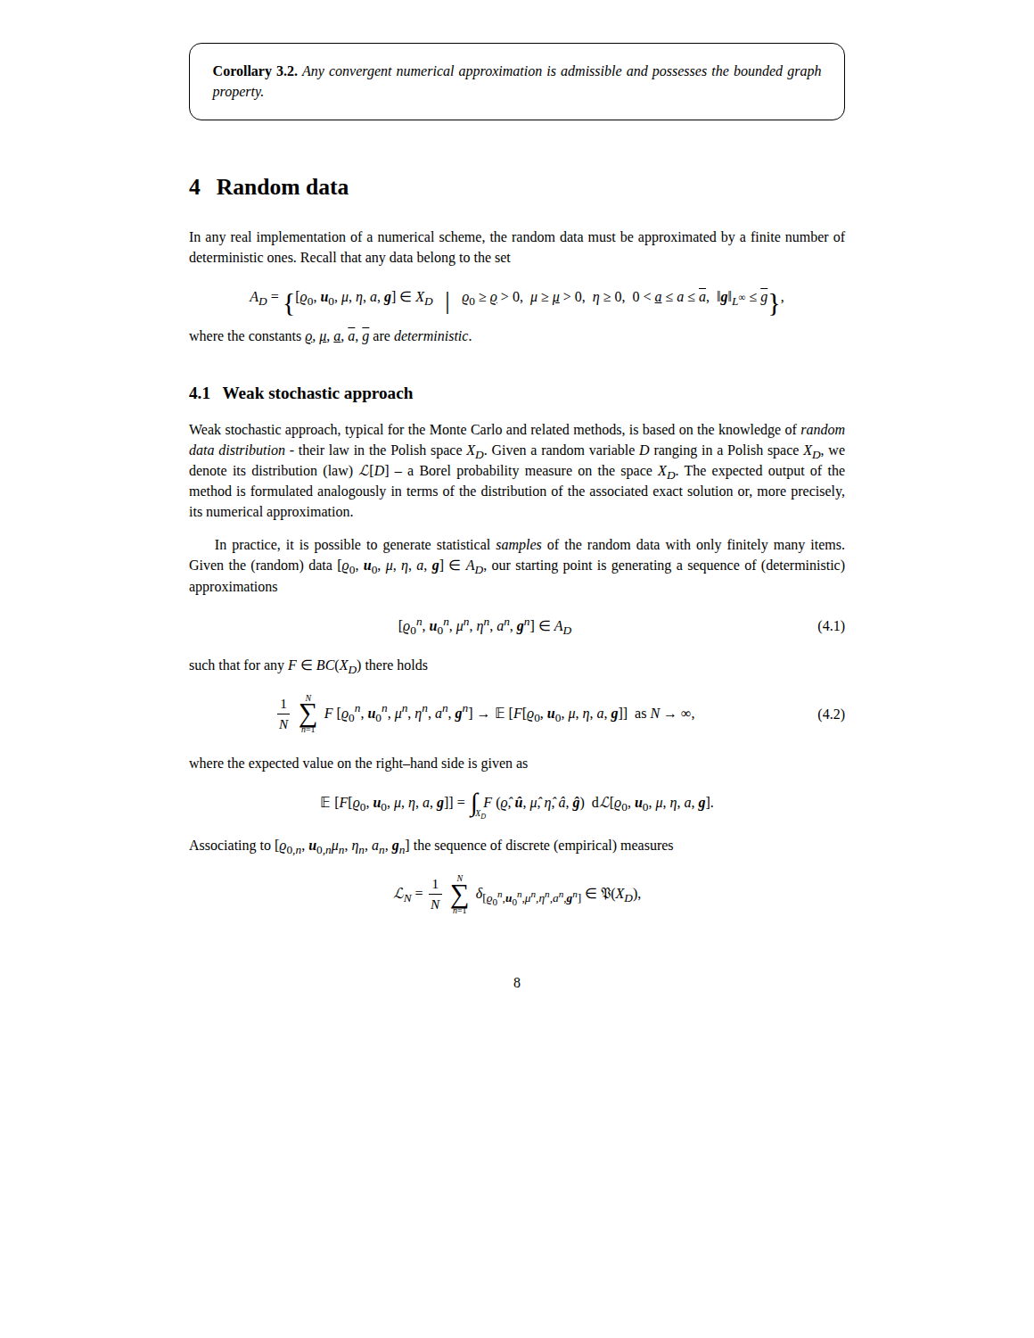Corollary 3.2. Any convergent numerical approximation is admissible and possesses the bounded graph property.
4 Random data
In any real implementation of a numerical scheme, the random data must be approximated by a finite number of deterministic ones. Recall that any data belong to the set
AD = {[ϱ0, u0, μ, η, a, g] ∈ XD | ϱ0 ≥ ϱ > 0, μ ≥ μ > 0, η ≥ 0, 0 < a ≤ a ≤ a, ‖g‖L∞ ≤ g},
where the constants ϱ, μ, a, a, g are deterministic.
4.1 Weak stochastic approach
Weak stochastic approach, typical for the Monte Carlo and related methods, is based on the knowledge of random data distribution - their law in the Polish space XD. Given a random variable D ranging in a Polish space XD, we denote its distribution (law) ℒ[D] – a Borel probability measure on the space XD. The expected output of the method is formulated analogously in terms of the distribution of the associated exact solution or, more precisely, its numerical approximation.
In practice, it is possible to generate statistical samples of the random data with only finitely many items. Given the (random) data [ϱ0, u0, μ, η, a, g] ∈ AD, our starting point is generating a sequence of (deterministic) approximations
[ϱ0n, u0n, μn, ηn, an, gn] ∈ AD
(4.1)
such that for any F ∈ BC(XD) there holds
1 N N∑n=1 F [ϱ0n, u0n, μn, ηn, an, gn] → 𝔼 [F[ϱ0, u0, μ, η, a, g]] as N → ∞,
(4.2)
where the expected value on the right–hand side is given as
𝔼 [F[ϱ0, u0, μ, η, a, g]] = ∫XD F (ϱ̂, û, μ̂, η̂, â, ĝ) dℒ[ϱ0, u0, μ, η, a, g].
Associating to [ϱ0,n, u0,nμn, ηn, an, gn] the sequence of discrete (empirical) measures
ℒN = 1 N N∑n=1 δ[ϱ0n,u0n,μn,ηn,an,gn] ∈ 𝔓(XD),
8